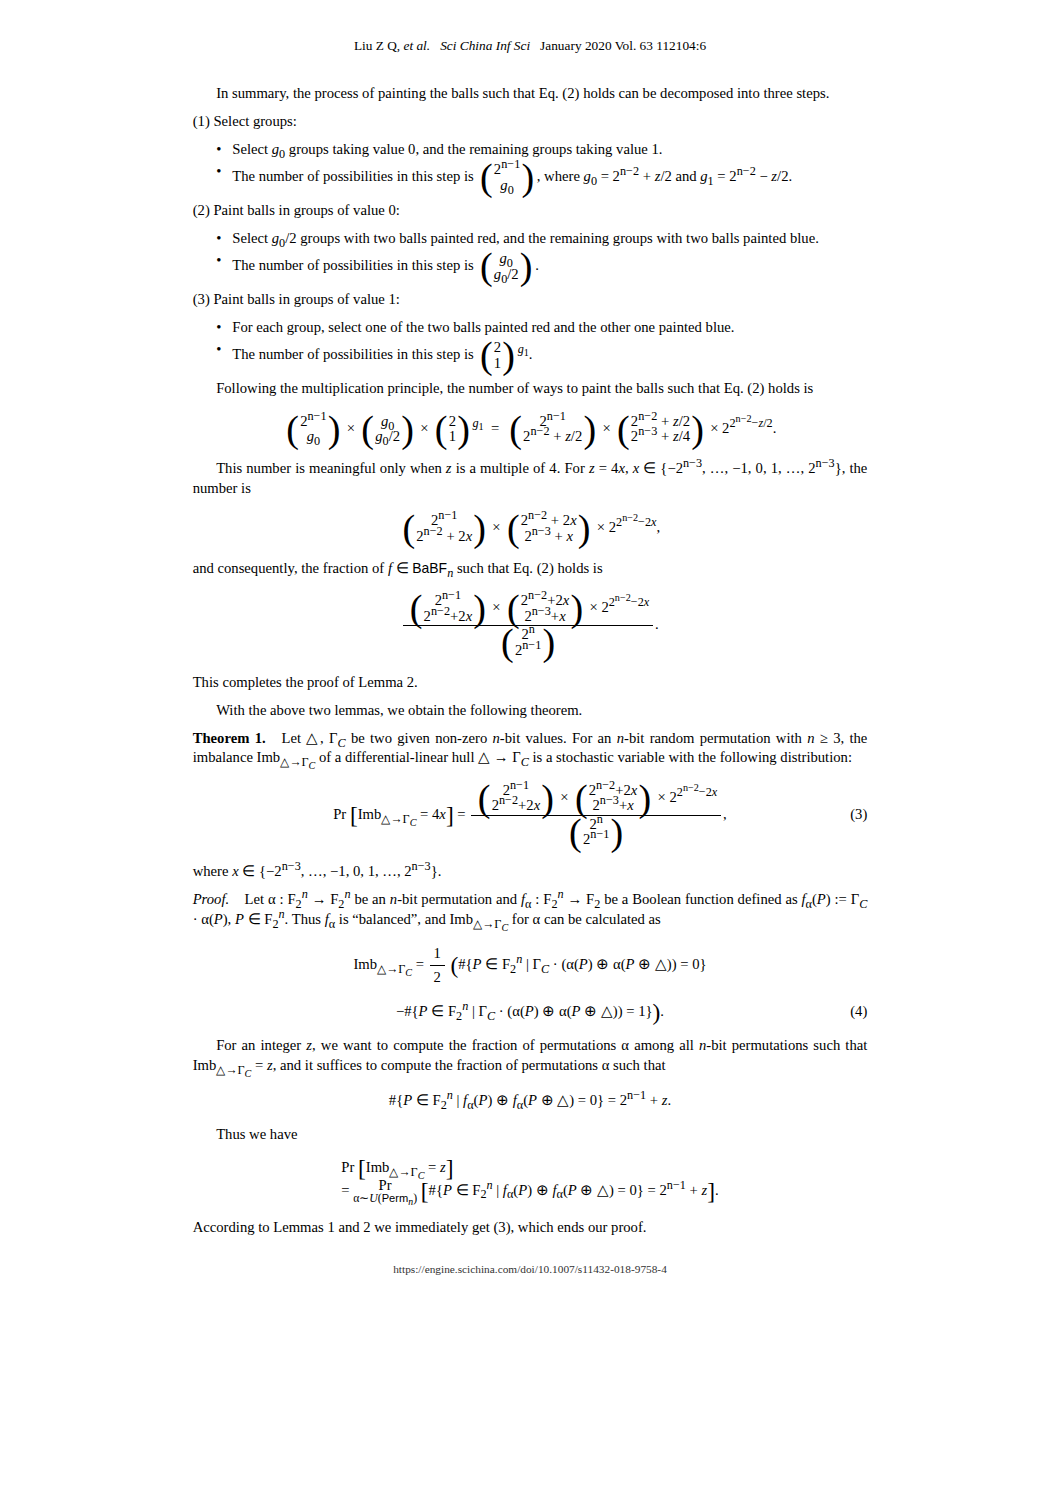Liu Z Q, et al. Sci China Inf Sci January 2020 Vol. 63 112104:6
In summary, the process of painting the balls such that Eq. (2) holds can be decomposed into three steps.
(1) Select groups:
Select g0 groups taking value 0, and the remaining groups taking value 1.
The number of possibilities in this step is (2n−1 g0), where g0 = 2n−2 + z/2 and g1 = 2n−2 − z/2.
(2) Paint balls in groups of value 0:
Select g0/2 groups with two balls painted red, and the remaining groups with two balls painted blue.
The number of possibilities in this step is (g0 g0/2).
(3) Paint balls in groups of value 1:
For each group, select one of the two balls painted red and the other one painted blue.
The number of possibilities in this step is (21)g1.
Following the multiplication principle, the number of ways to paint the balls such that Eq. (2) holds is
(2n−1 g0) × (g0 g0/2) × (21)g1 = (2n−12n−2 + z/2) × (2n−2 + z/22n−3 + z/4) × 22n−2−z/2.
This number is meaningful only when z is a multiple of 4. For z = 4x, x ∈ {−2n−3, …, −1, 0, 1, …, 2n−3}, the number is
(2n−12n−2 + 2x) × (2n−2 + 2x 2n−3 + x) × 22n−2−2x,
and consequently, the fraction of f ∈ BaBFn such that Eq. (2) holds is
(2n−12n−2+2x) × (2n−2+2x 2n−3+x) × 22n−2−2x (2n 2n−1) .
This completes the proof of Lemma 2.
With the above two lemmas, we obtain the following theorem.
Theorem 1. Let △, ΓC be two given non-zero n-bit values. For an n-bit random permutation with n ≥ 3, the imbalance Imb△→ΓC of a differential-linear hull △ → ΓC is a stochastic variable with the following distribution:
Pr [Imb△→ΓC = 4x] = (2n−12n−2+2x) × (2n−2+2x 2n−3+x) × 22n−2−2x (2n 2n−1) , (3)
where x ∈ {−2n−3, …, −1, 0, 1, …, 2n−3}.
Proof. Let α : F2n → F2n be an n-bit permutation and fα : F2n → F2 be a Boolean function defined as fα(P) := ΓC · α(P), P ∈ F2n. Thus fα is “balanced”, and Imb△→ΓC for α can be calculated as
Imb△→ΓC = 12 (#{P ∈ F2n | ΓC · (α(P) ⊕ α(P ⊕ △)) = 0}
−#{P ∈ F2n | ΓC · (α(P) ⊕ α(P ⊕ △)) = 1}). (4)
For an integer z, we want to compute the fraction of permutations α among all n-bit permutations such that Imb△→ΓC = z, and it suffices to compute the fraction of permutations α such that
#{P ∈ F2n | fα(P) ⊕ fα(P ⊕ △) = 0} = 2n−1 + z.
Thus we have
Pr [Imb△→ΓC = z]
= Pr α∼U(Permn) [#{P ∈ F2n | fα(P) ⊕ fα(P ⊕ △) = 0} = 2n−1 + z].
According to Lemmas 1 and 2 we immediately get (3), which ends our proof.
https://engine.scichina.com/doi/10.1007/s11432-018-9758-4